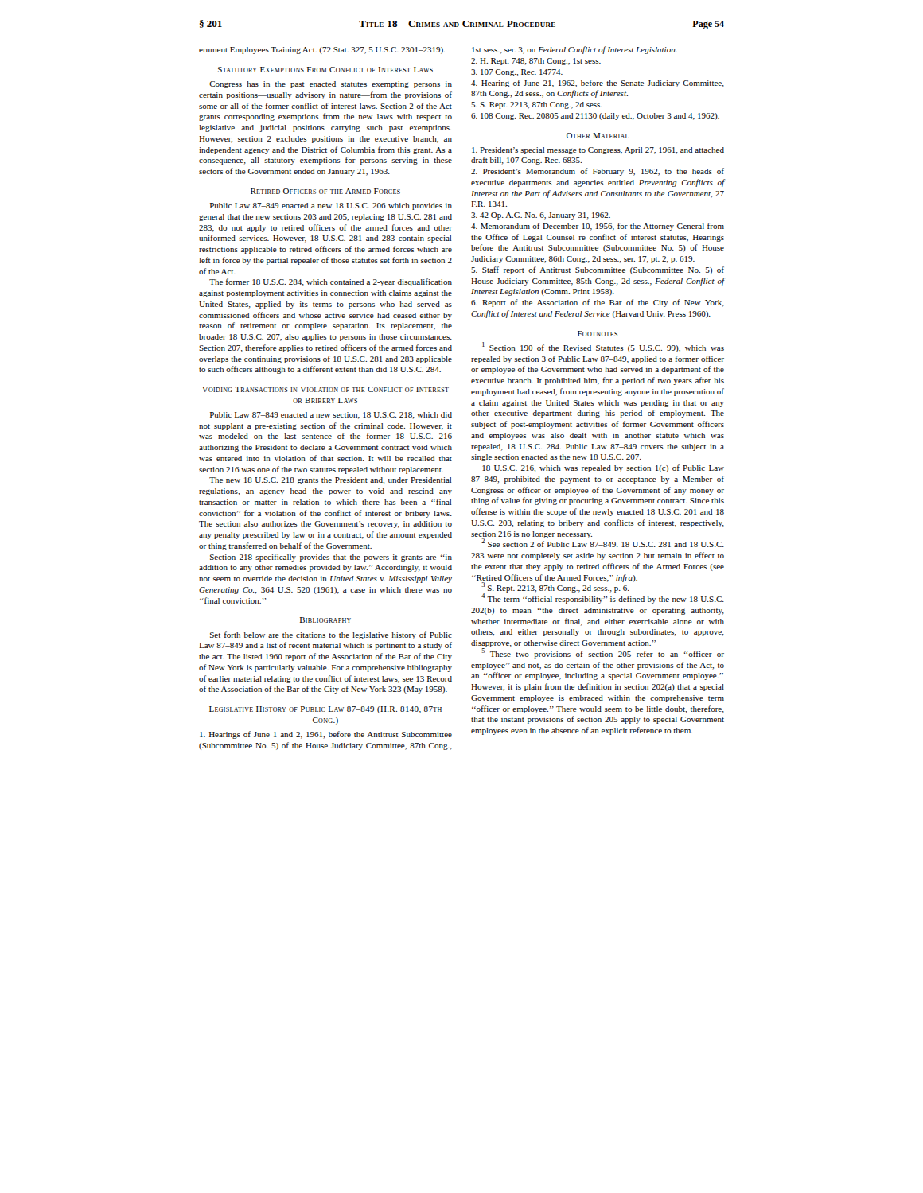§ 201 Title 18—Crimes and Criminal Procedure Page 54
ernment Employees Training Act. (72 Stat. 327, 5 U.S.C. 2301–2319).
Statutory Exemptions From Conflict of Interest Laws
Congress has in the past enacted statutes exempting persons in certain positions—usually advisory in nature—from the provisions of some or all of the former conflict of interest laws. Section 2 of the Act grants corresponding exemptions from the new laws with respect to legislative and judicial positions carrying such past exemptions. However, section 2 excludes positions in the executive branch, an independent agency and the District of Columbia from this grant. As a consequence, all statutory exemptions for persons serving in these sectors of the Government ended on January 21, 1963.
Retired Officers of the Armed Forces
Public Law 87–849 enacted a new 18 U.S.C. 206 which provides in general that the new sections 203 and 205, replacing 18 U.S.C. 281 and 283, do not apply to retired officers of the armed forces and other uniformed services. However, 18 U.S.C. 281 and 283 contain special restrictions applicable to retired officers of the armed forces which are left in force by the partial repealer of those statutes set forth in section 2 of the Act.
The former 18 U.S.C. 284, which contained a 2-year disqualification against postemployment activities in connection with claims against the United States, applied by its terms to persons who had served as commissioned officers and whose active service had ceased either by reason of retirement or complete separation. Its replacement, the broader 18 U.S.C. 207, also applies to persons in those circumstances. Section 207, therefore applies to retired officers of the armed forces and overlaps the continuing provisions of 18 U.S.C. 281 and 283 applicable to such officers although to a different extent than did 18 U.S.C. 284.
Voiding Transactions in Violation of the Conflict of Interest or Bribery Laws
Public Law 87–849 enacted a new section, 18 U.S.C. 218, which did not supplant a pre-existing section of the criminal code. However, it was modeled on the last sentence of the former 18 U.S.C. 216 authorizing the President to declare a Government contract void which was entered into in violation of that section. It will be recalled that section 216 was one of the two statutes repealed without replacement.
The new 18 U.S.C. 218 grants the President and, under Presidential regulations, an agency head the power to void and rescind any transaction or matter in relation to which there has been a ‘‘final conviction’’ for a violation of the conflict of interest or bribery laws. The section also authorizes the Government’s recovery, in addition to any penalty prescribed by law or in a contract, of the amount expended or thing transferred on behalf of the Government.
Section 218 specifically provides that the powers it grants are ‘‘in addition to any other remedies provided by law.’’ Accordingly, it would not seem to override the decision in United States v. Mississippi Valley Generating Co., 364 U.S. 520 (1961), a case in which there was no ‘‘final conviction.’’
Bibliography
Set forth below are the citations to the legislative history of Public Law 87–849 and a list of recent material which is pertinent to a study of the act. The listed 1960 report of the Association of the Bar of the City of New York is particularly valuable. For a comprehensive bibliography of earlier material relating to the conflict of interest laws, see 13 Record of the Association of the Bar of the City of New York 323 (May 1958).
Legislative History of Public Law 87–849 (H.R. 8140, 87th Cong.)
1. Hearings of June 1 and 2, 1961, before the Antitrust Subcommittee (Subcommittee No. 5) of the House Judiciary Committee, 87th Cong., 1st sess., ser. 3, on Federal Conflict of Interest Legislation.
2. H. Rept. 748, 87th Cong., 1st sess.
3. 107 Cong., Rec. 14774.
4. Hearing of June 21, 1962, before the Senate Judiciary Committee, 87th Cong., 2d sess., on Conflicts of Interest.
5. S. Rept. 2213, 87th Cong., 2d sess.
6. 108 Cong. Rec. 20805 and 21130 (daily ed., October 3 and 4, 1962).
Other Material
1. President’s special message to Congress, April 27, 1961, and attached draft bill, 107 Cong. Rec. 6835.
2. President’s Memorandum of February 9, 1962, to the heads of executive departments and agencies entitled Preventing Conflicts of Interest on the Part of Advisers and Consultants to the Government, 27 F.R. 1341.
3. 42 Op. A.G. No. 6, January 31, 1962.
4. Memorandum of December 10, 1956, for the Attorney General from the Office of Legal Counsel re conflict of interest statutes, Hearings before the Antitrust Subcommittee (Subcommittee No. 5) of House Judiciary Committee, 86th Cong., 2d sess., ser. 17, pt. 2, p. 619.
5. Staff report of Antitrust Subcommittee (Subcommittee No. 5) of House Judiciary Committee, 85th Cong., 2d sess., Federal Conflict of Interest Legislation (Comm. Print 1958).
6. Report of the Association of the Bar of the City of New York, Conflict of Interest and Federal Service (Harvard Univ. Press 1960).
Footnotes
1 Section 190 of the Revised Statutes (5 U.S.C. 99), which was repealed by section 3 of Public Law 87–849, applied to a former officer or employee of the Government who had served in a department of the executive branch. It prohibited him, for a period of two years after his employment had ceased, from representing anyone in the prosecution of a claim against the United States which was pending in that or any other executive department during his period of employment. The subject of post-employment activities of former Government officers and employees was also dealt with in another statute which was repealed, 18 U.S.C. 284. Public Law 87–849 covers the subject in a single section enacted as the new 18 U.S.C. 207.
18 U.S.C. 216, which was repealed by section 1(c) of Public Law 87–849, prohibited the payment to or acceptance by a Member of Congress or officer or employee of the Government of any money or thing of value for giving or procuring a Government contract. Since this offense is within the scope of the newly enacted 18 U.S.C. 201 and 18 U.S.C. 203, relating to bribery and conflicts of interest, respectively, section 216 is no longer necessary.
2 See section 2 of Public Law 87–849. 18 U.S.C. 281 and 18 U.S.C. 283 were not completely set aside by section 2 but remain in effect to the extent that they apply to retired officers of the Armed Forces (see ‘‘Retired Officers of the Armed Forces,’’ infra).
3 S. Rept. 2213, 87th Cong., 2d sess., p. 6.
4 The term ‘‘official responsibility’’ is defined by the new 18 U.S.C. 202(b) to mean ‘‘the direct administrative or operating authority, whether intermediate or final, and either exercisable alone or with others, and either personally or through subordinates, to approve, disapprove, or otherwise direct Government action.’’
5 These two provisions of section 205 refer to an ‘‘officer or employee’’ and not, as do certain of the other provisions of the Act, to an ‘‘officer or employee, including a special Government employee.’’ However, it is plain from the definition in section 202(a) that a special Government employee is embraced within the comprehensive term ‘‘officer or employee.’’ There would seem to be little doubt, therefore, that the instant provisions of section 205 apply to special Government employees even in the absence of an explicit reference to them.